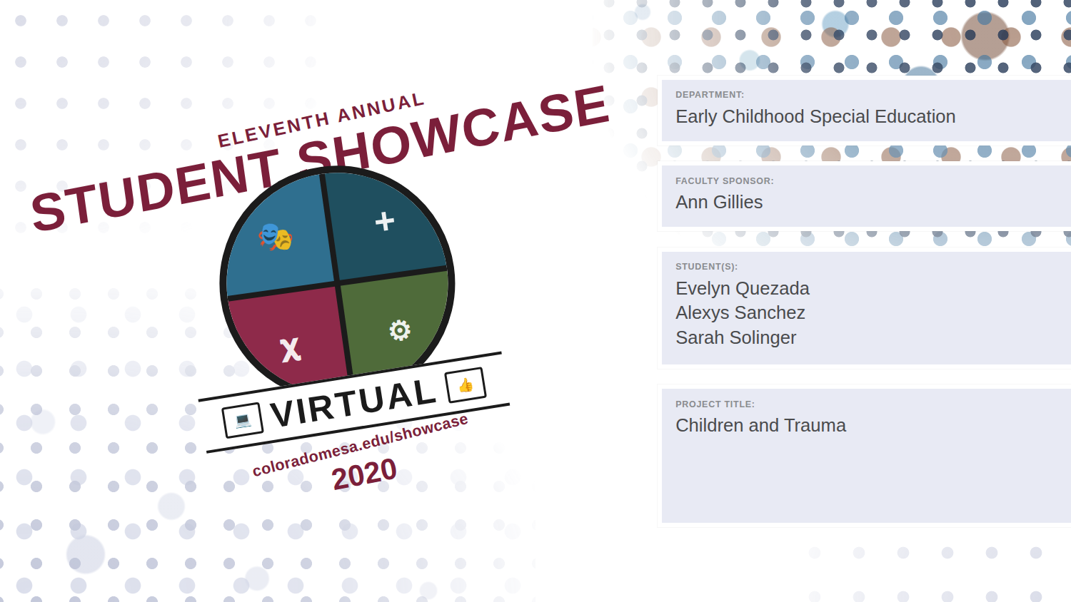ELEVENTH ANNUAL
STUDENT SHOWCASE
🎭
+
𝛘
⚙
💻 VIRTUAL 👍
coloradomesa.edu/showcase
2020
Department:
Early Childhood Special Education
Faculty Sponsor:
Ann Gillies
Student(s):
Evelyn Quezada
Alexys Sanchez
Sarah Solinger
Project Title:
Children and Trauma